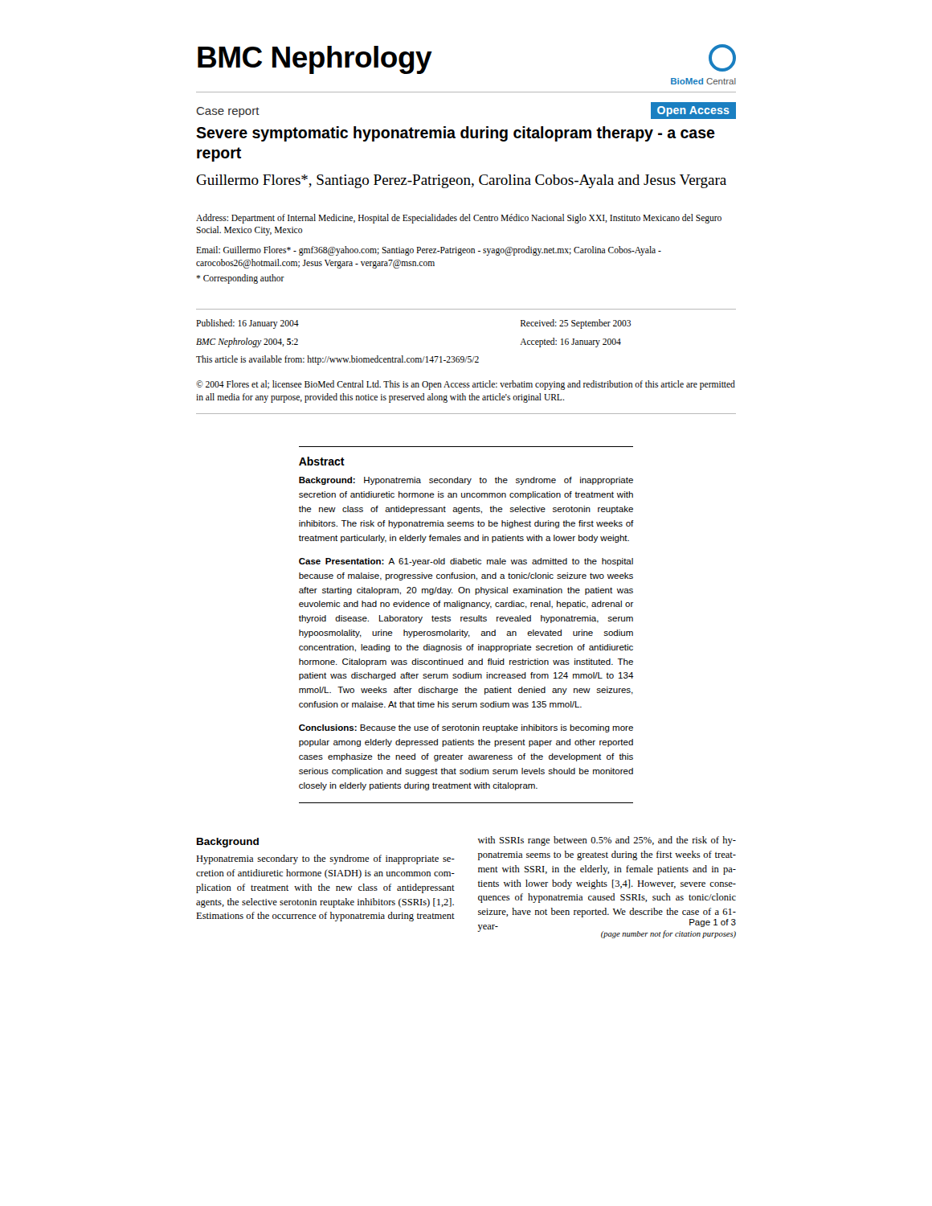BMC Nephrology
BioMed Central
Case report
Open Access
Severe symptomatic hyponatremia during citalopram therapy - a case report
Guillermo Flores*, Santiago Perez-Patrigeon, Carolina Cobos-Ayala and Jesus Vergara
Address: Department of Internal Medicine, Hospital de Especialidades del Centro Médico Nacional Siglo XXI, Instituto Mexicano del Seguro Social. Mexico City, Mexico
Email: Guillermo Flores* - gmf368@yahoo.com; Santiago Perez-Patrigeon - syago@prodigy.net.mx; Carolina Cobos-Ayala - carocobos26@hotmail.com; Jesus Vergara - vergara7@msn.com
* Corresponding author
Published: 16 January 2004
BMC Nephrology 2004, 5:2
This article is available from: http://www.biomedcentral.com/1471-2369/5/2
Received: 25 September 2003
Accepted: 16 January 2004
© 2004 Flores et al; licensee BioMed Central Ltd. This is an Open Access article: verbatim copying and redistribution of this article are permitted in all media for any purpose, provided this notice is preserved along with the article's original URL.
Abstract
Background: Hyponatremia secondary to the syndrome of inappropriate secretion of antidiuretic hormone is an uncommon complication of treatment with the new class of antidepressant agents, the selective serotonin reuptake inhibitors. The risk of hyponatremia seems to be highest during the first weeks of treatment particularly, in elderly females and in patients with a lower body weight.
Case Presentation: A 61-year-old diabetic male was admitted to the hospital because of malaise, progressive confusion, and a tonic/clonic seizure two weeks after starting citalopram, 20 mg/day. On physical examination the patient was euvolemic and had no evidence of malignancy, cardiac, renal, hepatic, adrenal or thyroid disease. Laboratory tests results revealed hyponatremia, serum hypoosmolality, urine hyperosmolarity, and an elevated urine sodium concentration, leading to the diagnosis of inappropriate secretion of antidiuretic hormone. Citalopram was discontinued and fluid restriction was instituted. The patient was discharged after serum sodium increased from 124 mmol/L to 134 mmol/L. Two weeks after discharge the patient denied any new seizures, confusion or malaise. At that time his serum sodium was 135 mmol/L.
Conclusions: Because the use of serotonin reuptake inhibitors is becoming more popular among elderly depressed patients the present paper and other reported cases emphasize the need of greater awareness of the development of this serious complication and suggest that sodium serum levels should be monitored closely in elderly patients during treatment with citalopram.
Background
Hyponatremia secondary to the syndrome of inappropriate secretion of antidiuretic hormone (SIADH) is an uncommon complication of treatment with the new class of antidepressant agents, the selective serotonin reuptake inhibitors (SSRIs) [1,2]. Estimations of the occurrence of hyponatremia during treatment with SSRIs range between 0.5% and 25%, and the risk of hyponatremia seems to be greatest during the first weeks of treatment with SSRI, in the elderly, in female patients and in patients with lower body weights [3,4]. However, severe consequences of hyponatremia caused SSRIs, such as tonic/clonic seizure, have not been reported. We describe the case of a 61-year-
Page 1 of 3
(page number not for citation purposes)